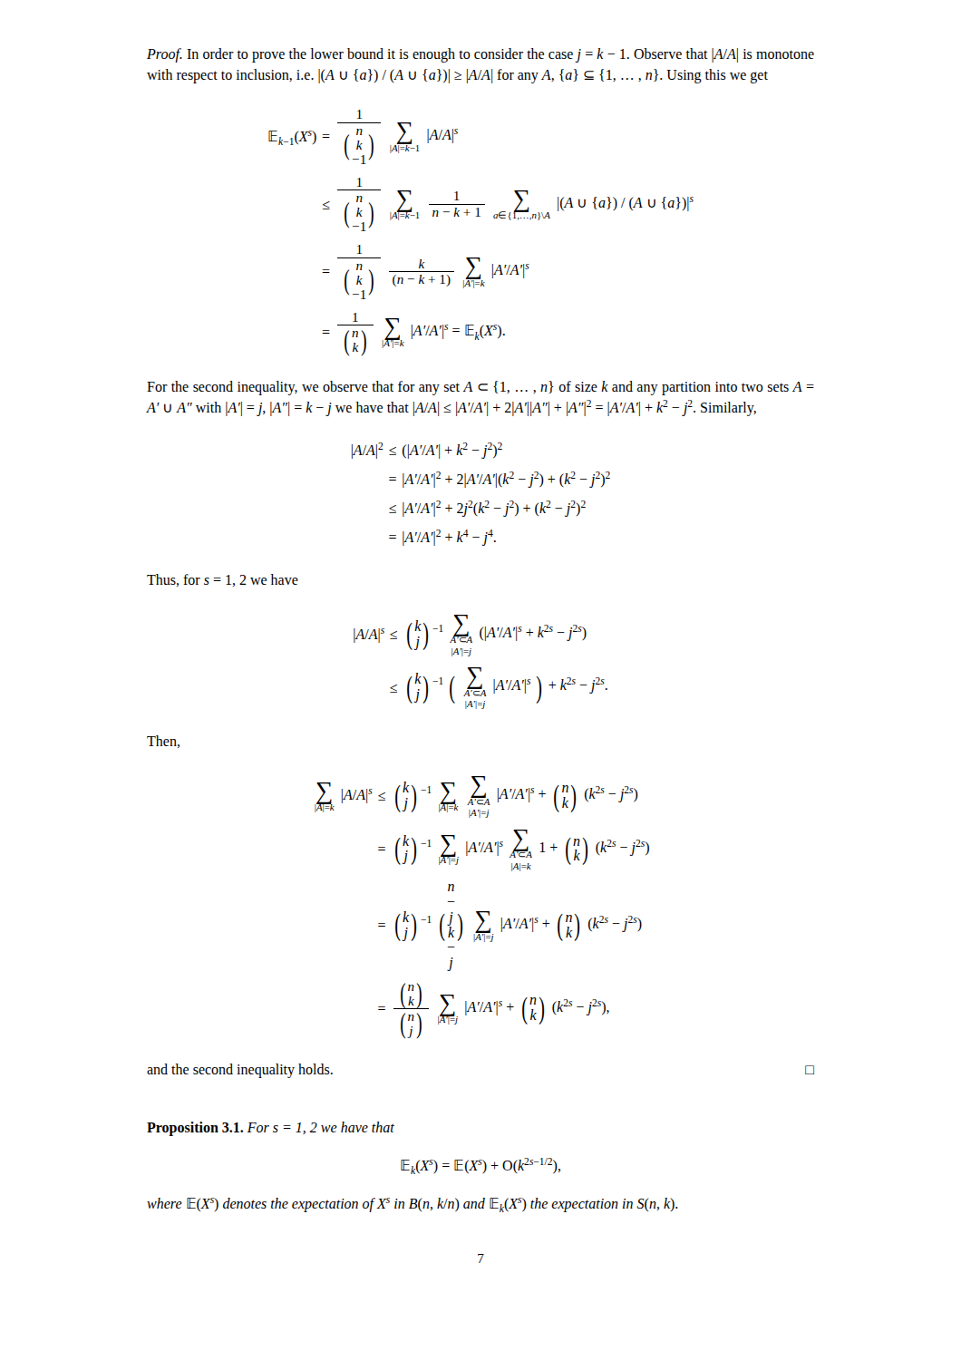Proof. In order to prove the lower bound it is enough to consider the case j = k − 1. Observe that |A/A| is monotone with respect to inclusion, i.e. |(A ∪ {a}) / (A ∪ {a})| ≥ |A/A| for any A, {a} ⊆ {1, … , n}. Using this we get
| 𝔼 k −1 ( X s ) | = | 1 ( n k −1 ) ∑ / A /= k −1 / A / A / s |
| | ≤ | 1 ( n k −1 ) ∑ / A /= k −1 1 n − k + 1 ∑ a ∈{1,…, n }\ A /( A ∪ { a }) / ( A ∪ { a })/ s |
| | = | 1 ( n k −1 ) k ( n − k + 1) ∑ / A′ /= k / A′ / A′ / s |
| | = | 1 ( n k ) ∑ / A′ /= k / A′ / A′ / s = 𝔼 k ( X s ). |
For the second inequality, we observe that for any set A ⊂ {1, … , n} of size k and any partition into two sets A = A′ ∪ A″ with |A′| = j, |A″| = k − j we have that |A/A| ≤ |A′/A′| + 2|A′||A″| + |A″|2 = |A′/A′| + k2 − j2. Similarly,
| / A / A / 2 | ≤ | (/ A′ / A′ / + k 2 − j 2 ) 2 |
| | = | / A′ / A′ / 2 + 2/ A′ / A′ /( k 2 − j 2 ) + ( k 2 − j 2 ) 2 |
| | ≤ | / A′ / A′ / 2 + 2 j 2 ( k 2 − j 2 ) + ( k 2 − j 2 ) 2 |
| | = | / A′ / A′ / 2 + k 4 − j 4 . |
Thus, for s = 1, 2 we have
| / A / A / s | ≤ | ( k j ) −1 ∑ A′ ⊂ A / A′ /= j (/ A′ / A′ / s + k 2 s − j 2 s ) |
| | ≤ | ( k j ) −1 ( ∑ A′ ⊂ A / A′ /= j / A′ / A′ / s ) + k 2 s − j 2 s . |
Then,
| ∑ / A /= k / A / A / s | ≤ | ( k j ) −1 ∑ / A /= k ∑ A′ ⊂ A / A′ /= j / A′ / A′ / s + ( n k ) ( k 2 s − j 2 s ) |
| | = | ( k j ) −1 ∑ / A′ /= j / A′ / A′ / s ∑ A′ ⊂ A / A /= k 1 + ( n k ) ( k 2 s − j 2 s ) |
| | = | ( k j ) −1 ( n − j k − j ) ∑ / A′ /= j / A′ / A′ / s + ( n k ) ( k 2 s − j 2 s ) |
| | = | ( n k ) ( n j ) ∑ / A′ /= j / A′ / A′ / s + ( n k ) ( k 2 s − j 2 s ), |
and the second inequality holds. □
Proposition 3.1. For s = 1, 2 we have that
𝔼k(Xs) = 𝔼(Xs) + O(k2s−1/2),
where 𝔼(Xs) denotes the expectation of Xs in B(n, k/n) and 𝔼k(Xs) the expectation in S(n, k).
7